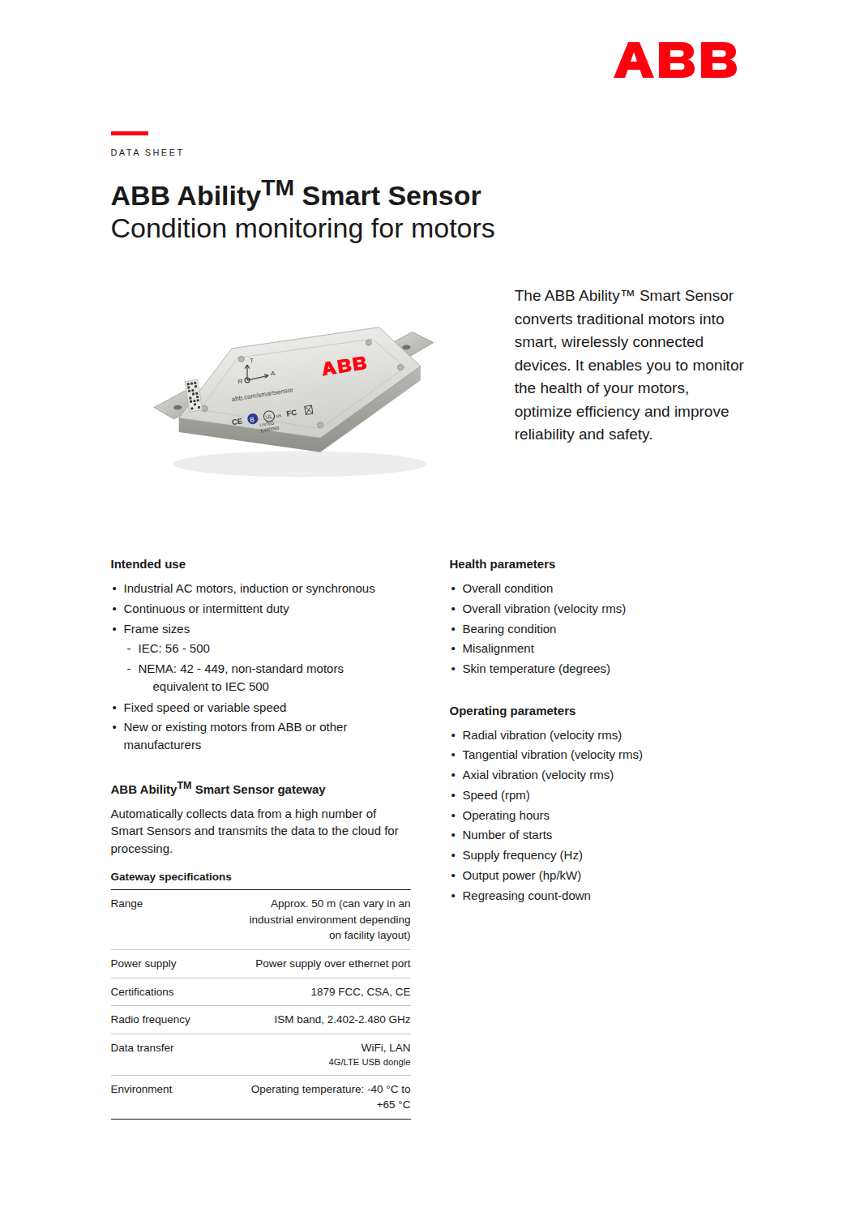Data Sheet
ABB AbilityTM Smart Sensor Condition monitoring for motors
T A R abb.com/smartsensor CE B UL us LISTED FC E490093
The ABB Ability™ Smart Sensor converts traditional motors into smart, wirelessly connected devices. It enables you to monitor the health of your motors, optimize efficiency and improve reliability and safety.
Intended use
Industrial AC motors, induction or synchronous
Continuous or intermittent duty
Frame sizes
IEC: 56 - 500
NEMA: 42 - 449, non-standard motors equivalent to IEC 500
Fixed speed or variable speed
New or existing motors from ABB or other manufacturers
ABB AbilityTM Smart Sensor gateway
Automatically collects data from a high number of Smart Sensors and transmits the data to the cloud for processing.
Gateway specifications
| Range | Approx. 50 m (can vary in an industrial environment depending on facility layout) |
| Power supply | Power supply over ethernet port |
| Certifications | 1879 FCC, CSA, CE |
| Radio frequency | ISM band, 2.402-2.480 GHz |
| Data transfer | WiFi, LAN 4G/LTE USB dongle |
| Environment | Operating temperature: -40 °C to +65 °C |
Health parameters
Overall condition
Overall vibration (velocity rms)
Bearing condition
Misalignment
Skin temperature (degrees)
Operating parameters
Radial vibration (velocity rms)
Tangential vibration (velocity rms)
Axial vibration (velocity rms)
Speed (rpm)
Operating hours
Number of starts
Supply frequency (Hz)
Output power (hp/kW)
Regreasing count-down